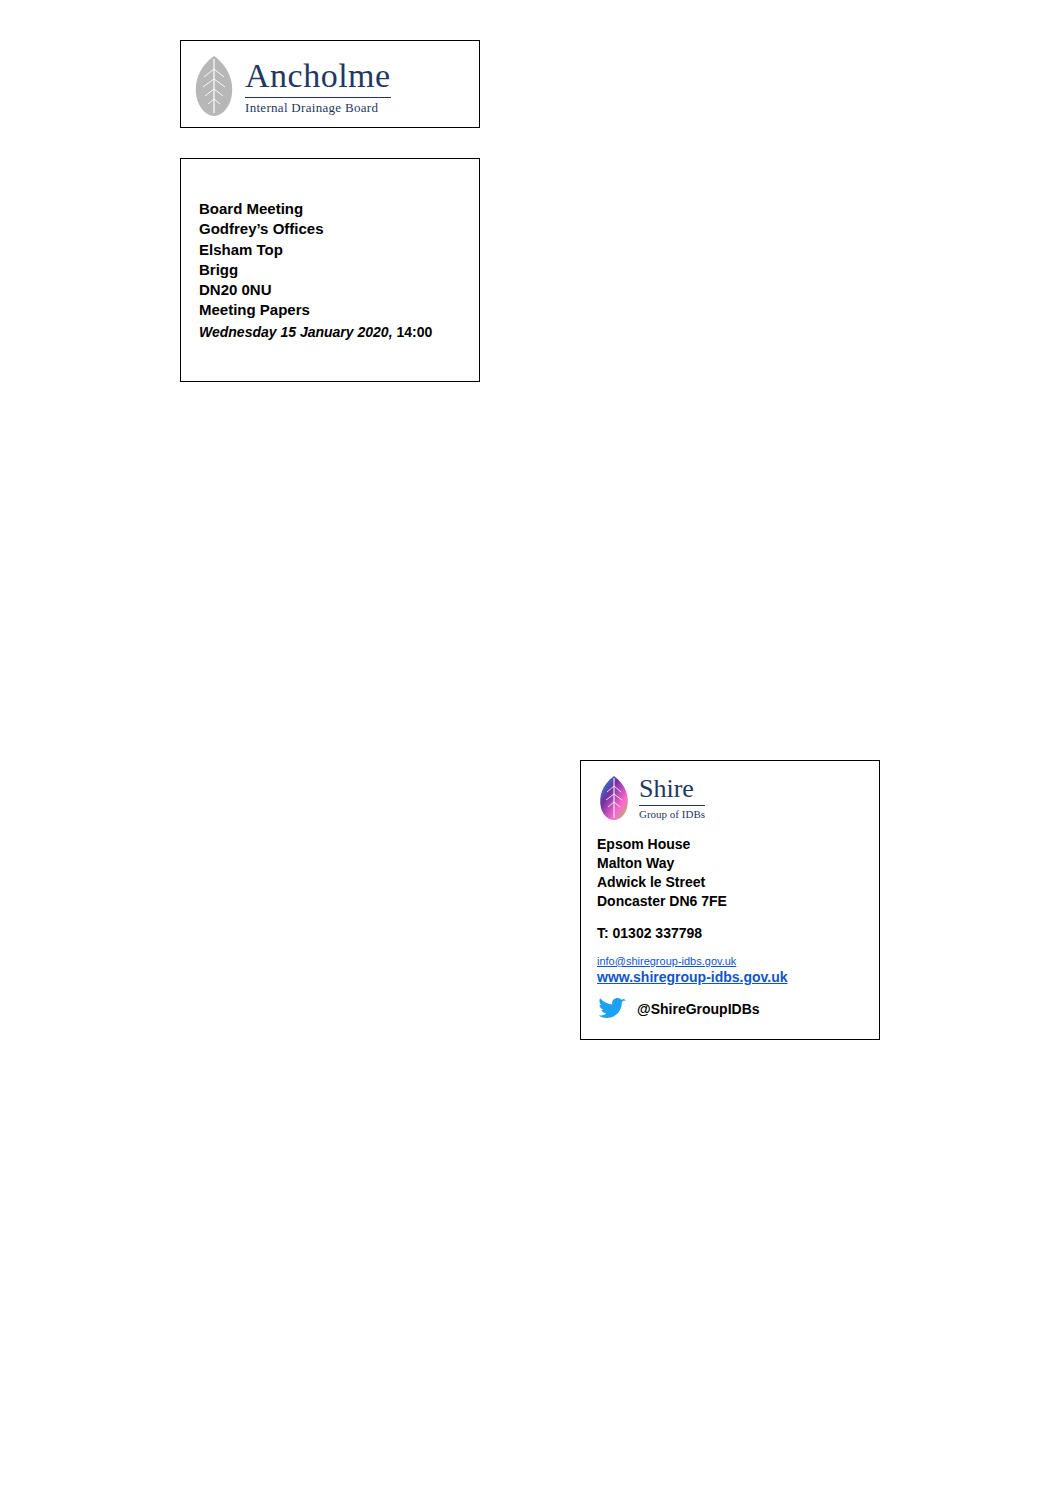Ancholme
Internal Drainage Board
Board Meeting
Godfrey’s Offices
Elsham Top
Brigg
DN20 0NU
Meeting Papers
Wednesday 15 January 2020, 14:00
Shire
Group of IDBs
Epsom House
Malton Way
Adwick le Street
Doncaster DN6 7FE
T: 01302 337798
info@shiregroup-idbs.gov.uk www.shiregroup-idbs.gov.uk
@ShireGroupIDBs